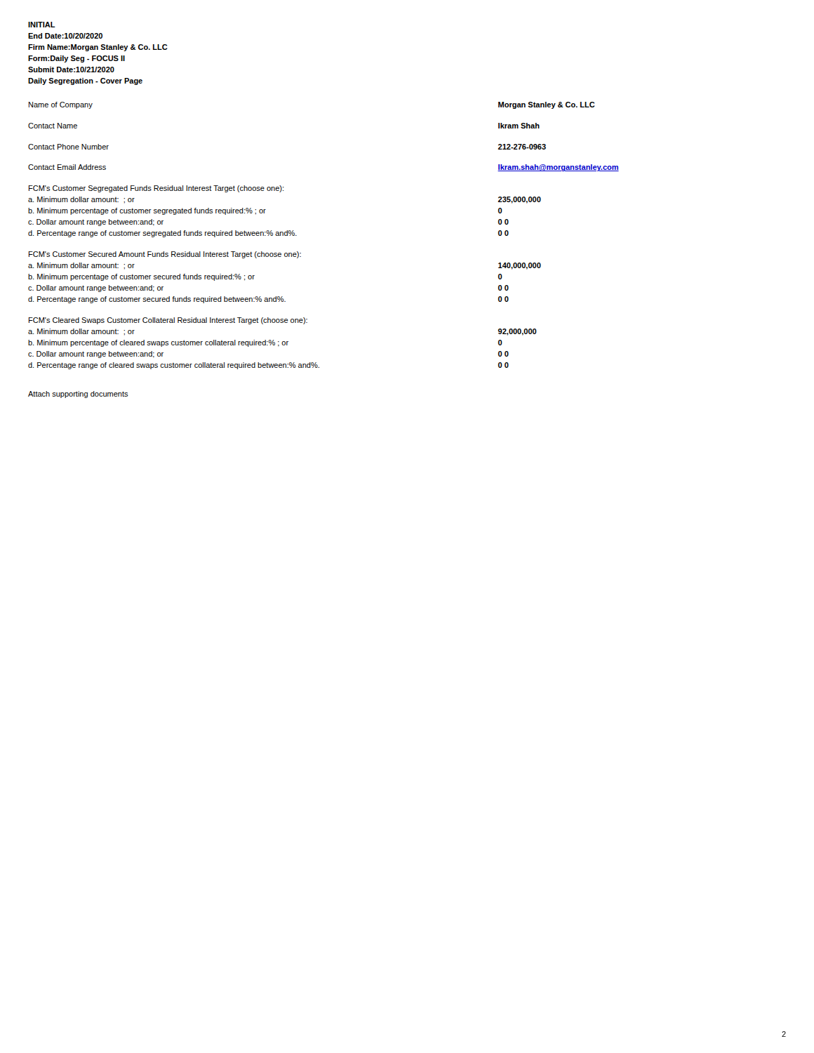INITIAL
End Date:10/20/2020
Firm Name:Morgan Stanley & Co. LLC
Form:Daily Seg - FOCUS II
Submit Date:10/21/2020
Daily Segregation - Cover Page
| Name of Company | Morgan Stanley & Co. LLC |
| Contact Name | Ikram Shah |
| Contact Phone Number | 212-276-0963 |
| Contact Email Address | Ikram.shah@morganstanley.com |
| FCM's Customer Segregated Funds Residual Interest Target (choose one): | |
| a. Minimum dollar amount: ; or | 235,000,000 |
| b. Minimum percentage of customer segregated funds required:% ; or | 0 |
| c. Dollar amount range between:and; or | 0 0 |
| d. Percentage range of customer segregated funds required between:% and%. | 0 0 |
| FCM's Customer Secured Amount Funds Residual Interest Target (choose one): | |
| a. Minimum dollar amount: ; or | 140,000,000 |
| b. Minimum percentage of customer secured funds required:% ; or | 0 |
| c. Dollar amount range between:and; or | 0 0 |
| d. Percentage range of customer secured funds required between:% and%. | 0 0 |
| FCM's Cleared Swaps Customer Collateral Residual Interest Target (choose one): | |
| a. Minimum dollar amount: ; or | 92,000,000 |
| b. Minimum percentage of cleared swaps customer collateral required:% ; or | 0 |
| c. Dollar amount range between:and; or | 0 0 |
| d. Percentage range of cleared swaps customer collateral required between:% and%. | 0 0 |
Attach supporting documents
2